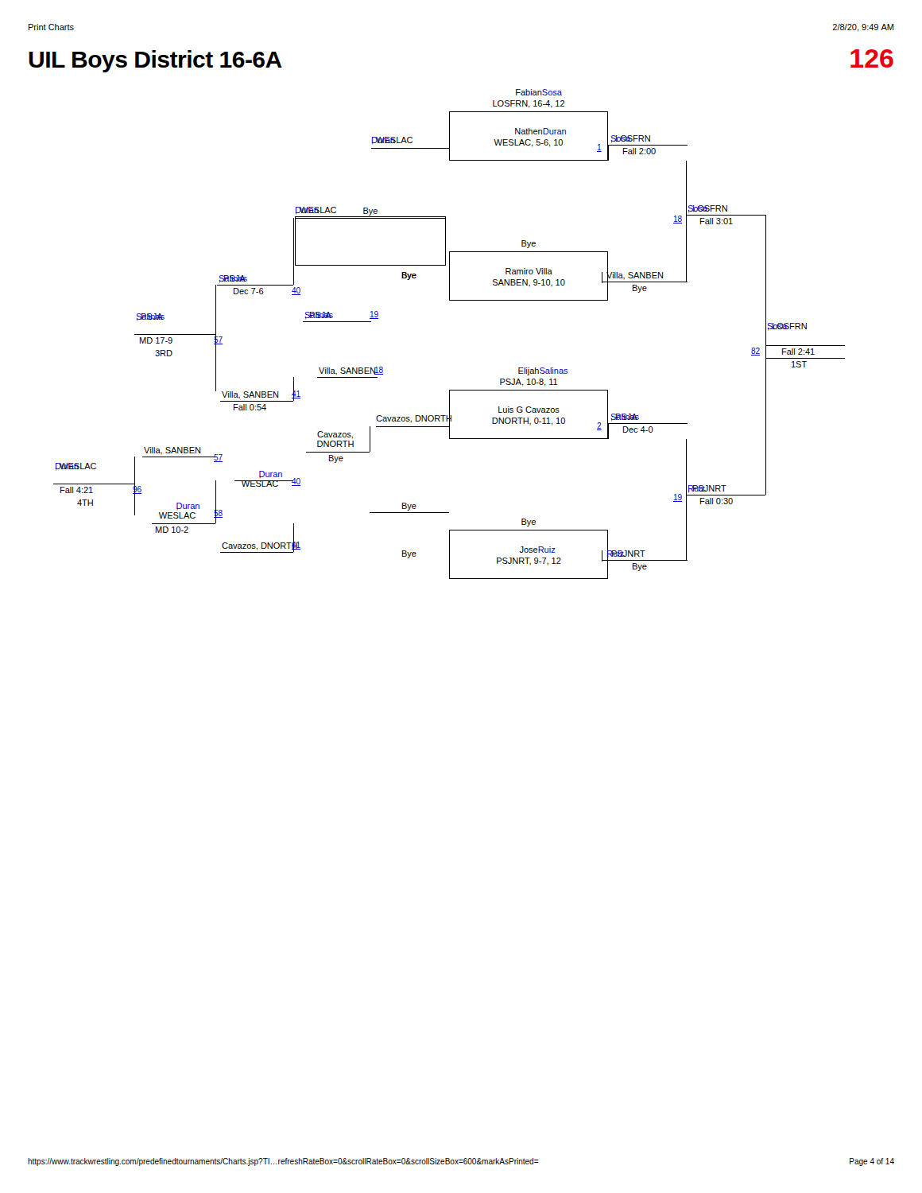Print Charts 2/8/20, 9:49 AM
UIL Boys District 16-6A
126
Fabian Sosa
LOSFRN, 16-4, 12
Nathen Duran
WESLAC, 5-6, 10
Duran, WESLAC
1
Sosa, LOSFRN
Fall 2:00
Duran, WESLAC
Bye
Bye
Bye
Ramiro Villa
SANBEN, 9-10, 10
Bye
Villa, SANBEN
Bye
18
Sosa, LOSFRN
Fall 3:01
Elijah Salinas
PSJA, 10-8, 11
Luis G Cavazos
DNORTH, 0-11, 10
Cavazos, DNORTH
2
Salinas, PSJA
Dec 4-0
Bye
Jose Ruiz
PSJNRT, 9-7, 12
Bye
Ruiz, PSJNRT
Bye
19
Ruiz, PSJNRT
Fall 0:30
Sosa, LOSFRN
Fall 2:41
82
1ST
Salinas, PSJA
Dec 7-6
40
Salinas, PSJA
19
Salinas, PSJA
MD 17-9
57
3RD
Villa, SANBEN
18
Villa, SANBEN
Fall 0:54
41
Cavazos,
DNORTH
Bye
Bye
Villa, SANBEN
57
Duran, WESLAC
Fall 4:21
96
4TH
Duran,
WESLAC
40
Duran,
WESLAC
58
MD 10-2
Cavazos, DNORTH
41
https://www.trackwrestling.com/predefinedtournaments/Charts.jsp?TI…refreshRateBox=0&scrollRateBox=0&scrollSizeBox=600&markAsPrinted= Page 4 of 14